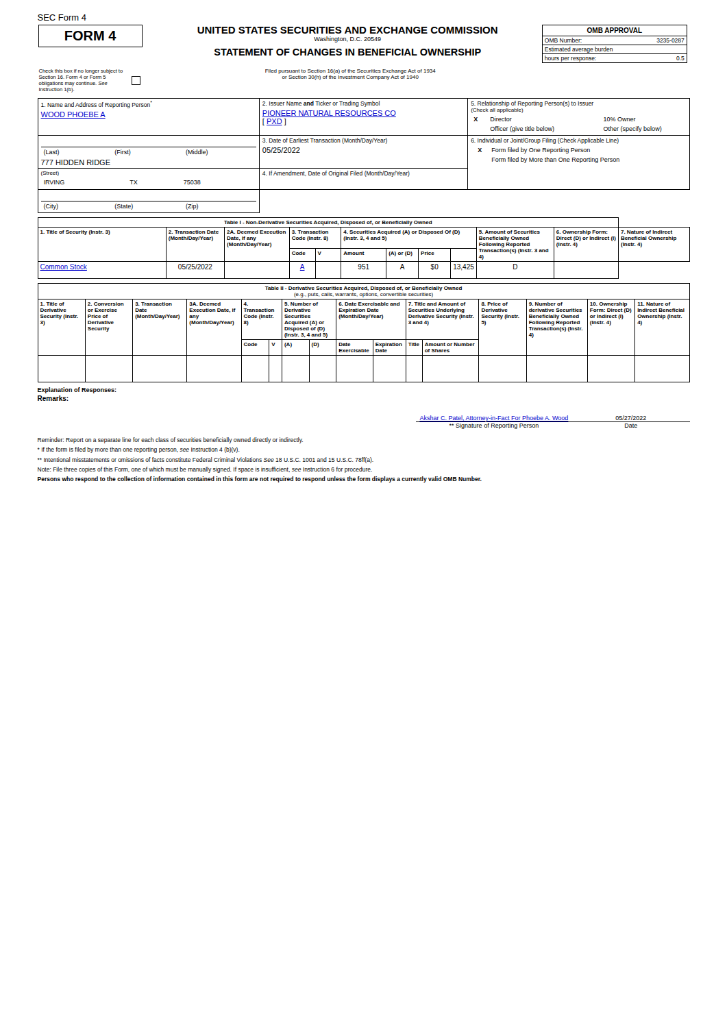SEC Form 4
| FORM 4 | UNITED STATES SECURITIES AND EXCHANGE COMMISSION Washington, D.C. 20549 STATEMENT OF CHANGES IN BENEFICIAL OWNERSHIP | OMB APPROVAL / OMB Number: / 3235-0287 / / Estimated average burden / / hours per response: / 0.5 / |
| / Check this box if no longer subject to Section 16. Form 4 or Form 5 obligations may continue. See Instruction 1(b). / / | Filed pursuant to Section 16(a) of the Securities Exchange Act of 1934 or Section 30(h) of the Investment Company Act of 1940 | |
| 1. Name and Address of Reporting Person * WOOD PHOEBE A | 2. Issuer Name and Ticker or Trading Symbol PIONEER NATURAL RESOURCES CO [ PXD ] | 5. Relationship of Reporting Person(s) to Issuer (Check all applicable) / X / Director / / 10% Owner / / / Officer (give title below) / / Other (specify below) / |
| / (Last) / (First) / (Middle) / 777 HIDDEN RIDGE | 3. Date of Earliest Transaction (Month/Day/Year) 05/25/2022 | 6. Individual or Joint/Group Filing (Check Applicable Line) / X / Form filed by One Reporting Person / / / Form filed by More than One Reporting Person / |
| (Street) / IRVING / TX / 75038 / | 4. If Amendment, Date of Original Filed (Month/Day/Year) |
| / (City) / (State) / (Zip) / | | |
| Table I - Non-Derivative Securities Acquired, Disposed of, or Beneficially Owned |
| 1. Title of Security (Instr. 3) | 2. Transaction Date (Month/Day/Year) | 2A. Deemed Execution Date, if any (Month/Day/Year) | 3. Transaction Code (Instr. 8) | 4. Securities Acquired (A) or Disposed Of (D) (Instr. 3, 4 and 5) | 5. Amount of Securities Beneficially Owned Following Reported Transaction(s) (Instr. 3 and 4) | 6. Ownership Form: Direct (D) or Indirect (I) (Instr. 4) | 7. Nature of Indirect Beneficial Ownership (Instr. 4) |
| Code | V | Amount | (A) or (D) | Price | |
| Common Stock | 05/25/2022 | | A | | 951 | A | $0 | 13,425 | D | |
| Table II - Derivative Securities Acquired, Disposed of, or Beneficially Owned (e.g., puts, calls, warrants, options, convertible securities) |
| 1. Title of Derivative Security (Instr. 3) | 2. Conversion or Exercise Price of Derivative Security | 3. Transaction Date (Month/Day/Year) | 3A. Deemed Execution Date, if any (Month/Day/Year) | 4. Transaction Code (Instr. 8) | 5. Number of Derivative Securities Acquired (A) or Disposed of (D) (Instr. 3, 4 and 5) | 6. Date Exercisable and Expiration Date (Month/Day/Year) | 7. Title and Amount of Securities Underlying Derivative Security (Instr. 3 and 4) | 8. Price of Derivative Security (Instr. 5) | 9. Number of derivative Securities Beneficially Owned Following Reported Transaction(s) (Instr. 4) | 10. Ownership Form: Direct (D) or Indirect (I) (Instr. 4) | 11. Nature of Indirect Beneficial Ownership (Instr. 4) |
| Code | V | (A) | (D) | Date Exercisable | Expiration Date | Title | Amount or Number of Shares |
Explanation of Responses:
Remarks:
| | Akshar C. Patel, Attorney-in-Fact For Phoebe A. Wood | 05/27/2022 |
| | ** Signature of Reporting Person | Date |
Reminder: Report on a separate line for each class of securities beneficially owned directly or indirectly.
* If the form is filed by more than one reporting person, see Instruction 4 (b)(v).
** Intentional misstatements or omissions of facts constitute Federal Criminal Violations See 18 U.S.C. 1001 and 15 U.S.C. 78ff(a).
Note: File three copies of this Form, one of which must be manually signed. If space is insufficient, see Instruction 6 for procedure.
Persons who respond to the collection of information contained in this form are not required to respond unless the form displays a currently valid OMB Number.